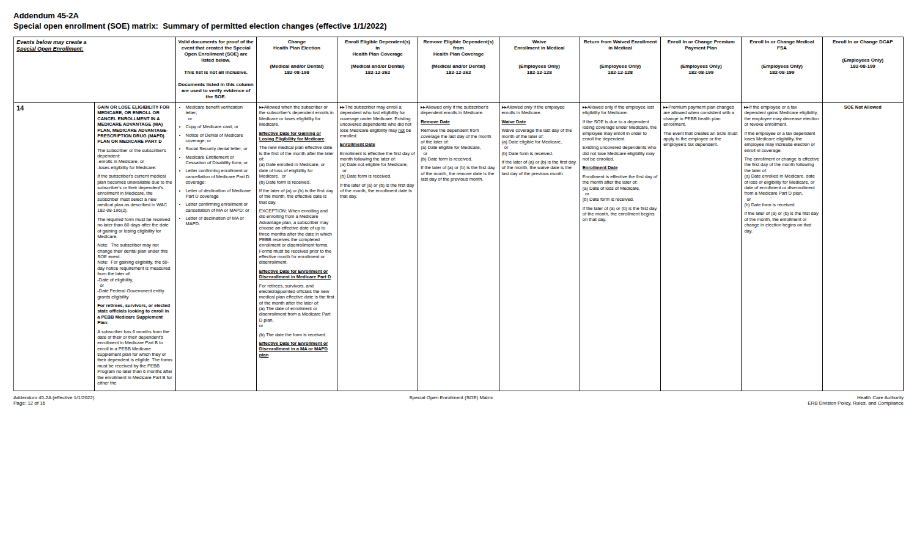Addendum 45-2A
Special open enrollment (SOE) matrix: Summary of permitted election changes (effective 1/1/2022)
| Events below may create a Special Open Enrollment: | Valid documents for proof of the event that created the Special Open Enrollment (SOE) are listed below. This list is not all inclusive. Documents listed in this column are used to verify evidence of the SOE. | Change Health Plan Election (Medical and/or Dental) 182-08-198 | Enroll Eligible Dependent(s) in Health Plan Coverage (Medical and/or Dental) 182-12-262 | Remove Eligible Dependent(s) from Health Plan Coverage (Medical and/or Dental) 182-12-262 | Waive Enrollment in Medical (Employees Only) 182-12-128 | Return from Waived Enrollment in Medical (Employees Only) 182-12-128 | Enroll In or Change Premium Payment Plan (Employees Only) 182-08-199 | Enroll In or Change Medical FSA (Employees Only) 182-08-199 | Enroll In or Change DCAP (Employees Only) 182-08-199 |
| --- | --- | --- | --- | --- | --- | --- | --- | --- | --- |
| 14 | GAIN OR LOSE ELIGIBILITY FOR MEDICARE, OR ENROLL OR CANCEL ENROLLMENT IN A MEDICARE ADVANTAGE (MA) PLAN, MEDICARE ADVANTAGE-PRESCRIPTION DRUG (MAPD) PLAN OR MEDICARE PART D The subscriber or the subscriber's dependent: -enrolls in Medicare, or -loses eligibility for Medicare: If the subscriber's current medical plan becomes unavailable due to the subscriber's or their dependent's enrollment in Medicare, the subscriber must select a new medical plan as described in WAC 182-08-196(2). The required form must be received no later than 60 days after the date of gaining or losing eligibility for Medicare. Note: The subscriber may not change their dental plan under this SOE event. Note: For gaining eligibility, the 60-day notice requirement is measured from the later of: -Date of eligibility, or -Date Federal Government entity grants eligibility For retirees, survivors, or elected state officials looking to enroll in a PEBB Medicare Supplement Plan: A subscriber has 6 months from the date of their or their dependent's enrollment in Medicare Part B to enroll in a PEBB Medicare supplement plan for which they or their dependent is eligible. The forms must be received by the PEBB Program no later than 6 months after the enrollment in Medicare Part B for either the | Medicare benefit verification letter; or Copy of Medicare card; or Notice of Denial of Medicare coverage; or Social Security denial letter; or Medicare Entitlement or Cessation of Disability form; or Letter confirming enrollment or cancellation of Medicare Part D coverage; Letter of declination of Medicare Part D coverage Letter confirming enrollment or cancellation of MA or MAPD; or Letter of declination of MA or MAPD. | Allowed when the subscriber or the subscriber's dependent enrolls in Medicare or loses eligibility for Medicare. Effective Date for Gaining or Losing Eligibility for Medicare The new medical plan effective date is the first of the month after the later of: (a) Date enrolled in Medicare, or date of loss of eligibility for Medicare. or (b) Date form is received. If the later of (a) or (b) is the first day of the month, the effective date is that day. EXCEPTION: When enrolling and dis-enrolling from a Medicare Advantage plan, a subscriber may choose an effective date of up to three months after the date in which PEBB receives the completed enrollment or disenrollment forms. Forms must be received prior to the effective month for enrollment or disenrollment. Effective Date for Enrollment or Disenrollment in Medicare Part D For retirees, survivors, and elected/appointed officials the new medical plan effective date is the first of the month after the later of: (a) The date of enrollment or disenrollment from a Medicare Part D plan, or (b) The date the form is received. Effective Date for Enrollment or Disenrollment in a MA or MAPD plan | The subscriber may enroll a dependent who lost eligibility for coverage under Medicare. Existing uncovered dependents who did not lose Medicare eligibility may not be enrolled. Enrollment Date Enrollment is effective the first day of month following the later of: (a) Date not eligible for Medicare, or (b) Date form is received. If the later of (a) or (b) is the first day of the month, the enrollment date is that day. | Allowed only if the subscriber's dependent enrolls in Medicare. Remove Date Remove the dependent from coverage the last day of the month of the later of: (a) Date eligible for Medicare, or (b) Date form is received. If the later of (a) or (b) is the first day of the month, the remove date is the last day of the previous month. | Allowed only if the employee enrolls in Medicare. Waive Date Waive coverage the last day of the month of the later of: (a) Date eligible for Medicare, or (b) Date form is received. If the later of (a) or (b) is the first day of the month, the waive date is the last day of the previous month | Allowed only if the employee lost eligibility for Medicare. If the SOE is due to a dependent losing coverage under Medicare, the employee may enroll in order to enroll the dependent. Existing uncovered dependents who did not lose Medicare eligibility may not be enrolled. Enrollment Date Enrollment is effective the first day of the month after the later of: (a) Date of loss of Medicare, or (b) Date form is received. If the later of (a) or (b) is the first day of the month, the enrollment begins on that day. | Premium payment plan changes are allowed when consistent with a change in PEBB health plan enrollment. The event that creates an SOE must apply to the employee or the employee's tax dependent. | If the employee or a tax dependent gains Medicare eligibility, the employee may decrease election or revoke enrollment. If the employee or a tax dependent loses Medicare eligibility, the employee may increase election or enroll in coverage. The enrollment or change is effective the first day of the month following the later of: (a) Date enrolled in Medicare, date of loss of eligibility for Medicare, or date of enrollment or disenrollment from a Medicare Part D plan, or (b) Date form is received. If the later of (a) or (b) is the first day of the month, the enrollment or change in election begins on that day. | SOE Not Allowed |
Addendum 45-2A (effective 1/1/2022) Page: 12 of 16
Special Open Enrollment (SOE) Matrix
Health Care Authority ERB Division Policy, Rules, and Compliance